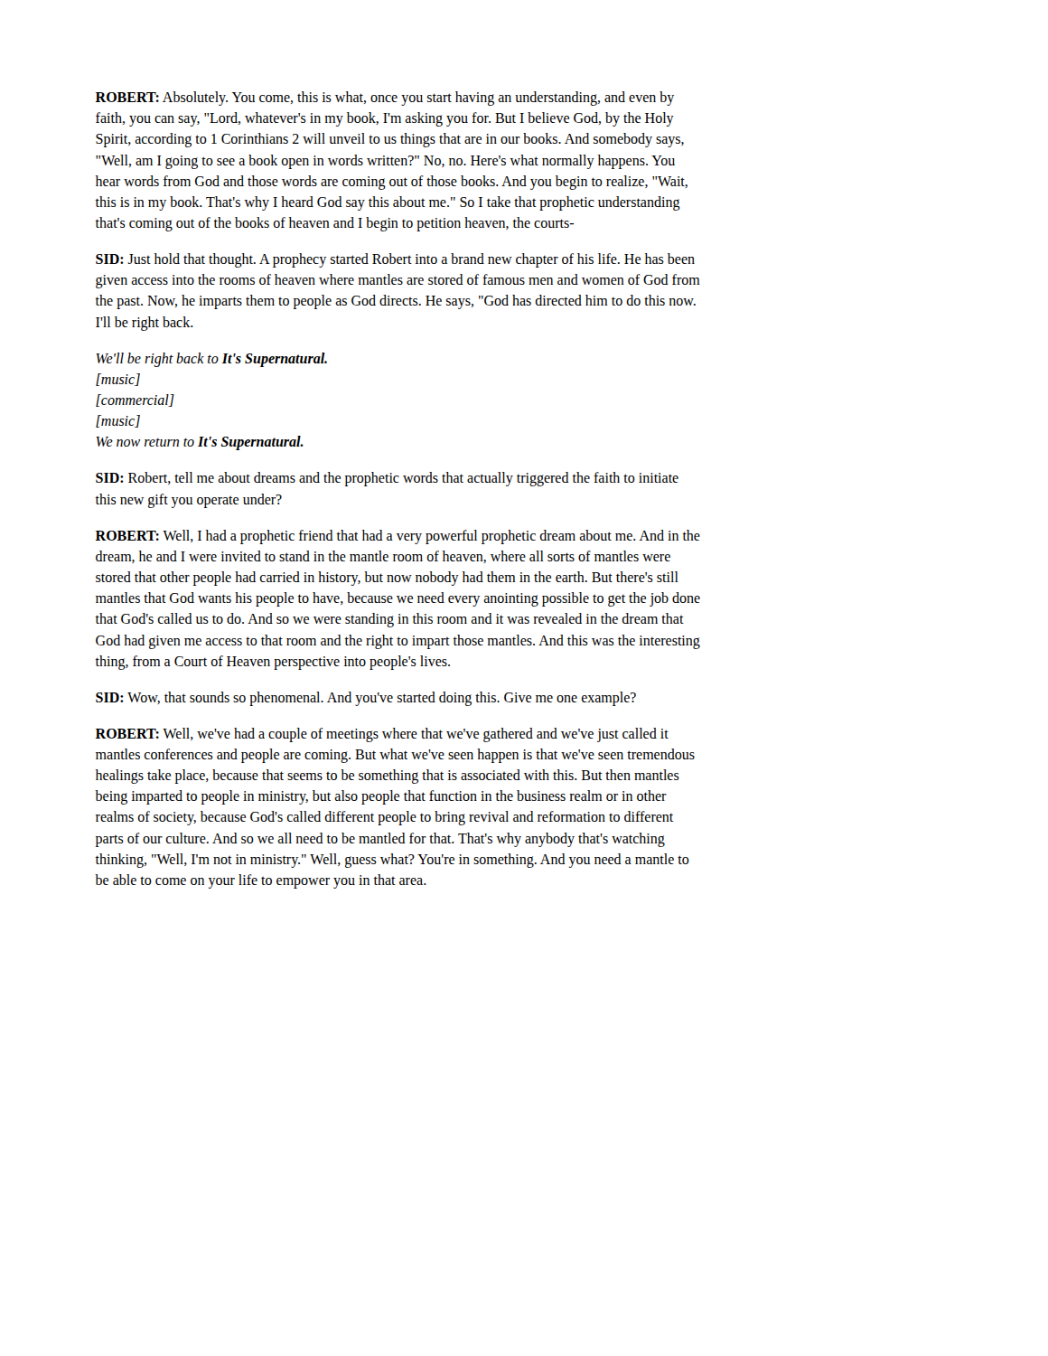ROBERT: Absolutely. You come, this is what, once you start having an understanding, and even by faith, you can say, "Lord, whatever's in my book, I'm asking you for. But I believe God, by the Holy Spirit, according to 1 Corinthians 2 will unveil to us things that are in our books. And somebody says, "Well, am I going to see a book open in words written?" No, no. Here's what normally happens. You hear words from God and those words are coming out of those books. And you begin to realize, "Wait, this is in my book. That's why I heard God say this about me." So I take that prophetic understanding that's coming out of the books of heaven and I begin to petition heaven, the courts-
SID: Just hold that thought. A prophecy started Robert into a brand new chapter of his life. He has been given access into the rooms of heaven where mantles are stored of famous men and women of God from the past. Now, he imparts them to people as God directs. He says, "God has directed him to do this now. I'll be right back.
We'll be right back to It's Supernatural.
[music]
[commercial]
[music]
We now return to It's Supernatural.
SID: Robert, tell me about dreams and the prophetic words that actually triggered the faith to initiate this new gift you operate under?
ROBERT: Well, I had a prophetic friend that had a very powerful prophetic dream about me. And in the dream, he and I were invited to stand in the mantle room of heaven, where all sorts of mantles were stored that other people had carried in history, but now nobody had them in the earth. But there's still mantles that God wants his people to have, because we need every anointing possible to get the job done that God's called us to do. And so we were standing in this room and it was revealed in the dream that God had given me access to that room and the right to impart those mantles. And this was the interesting thing, from a Court of Heaven perspective into people's lives.
SID: Wow, that sounds so phenomenal. And you've started doing this. Give me one example?
ROBERT: Well, we've had a couple of meetings where that we've gathered and we've just called it mantles conferences and people are coming. But what we've seen happen is that we've seen tremendous healings take place, because that seems to be something that is associated with this. But then mantles being imparted to people in ministry, but also people that function in the business realm or in other realms of society, because God's called different people to bring revival and reformation to different parts of our culture. And so we all need to be mantled for that. That's why anybody that's watching thinking, "Well, I'm not in ministry." Well, guess what? You're in something. And you need a mantle to be able to come on your life to empower you in that area.